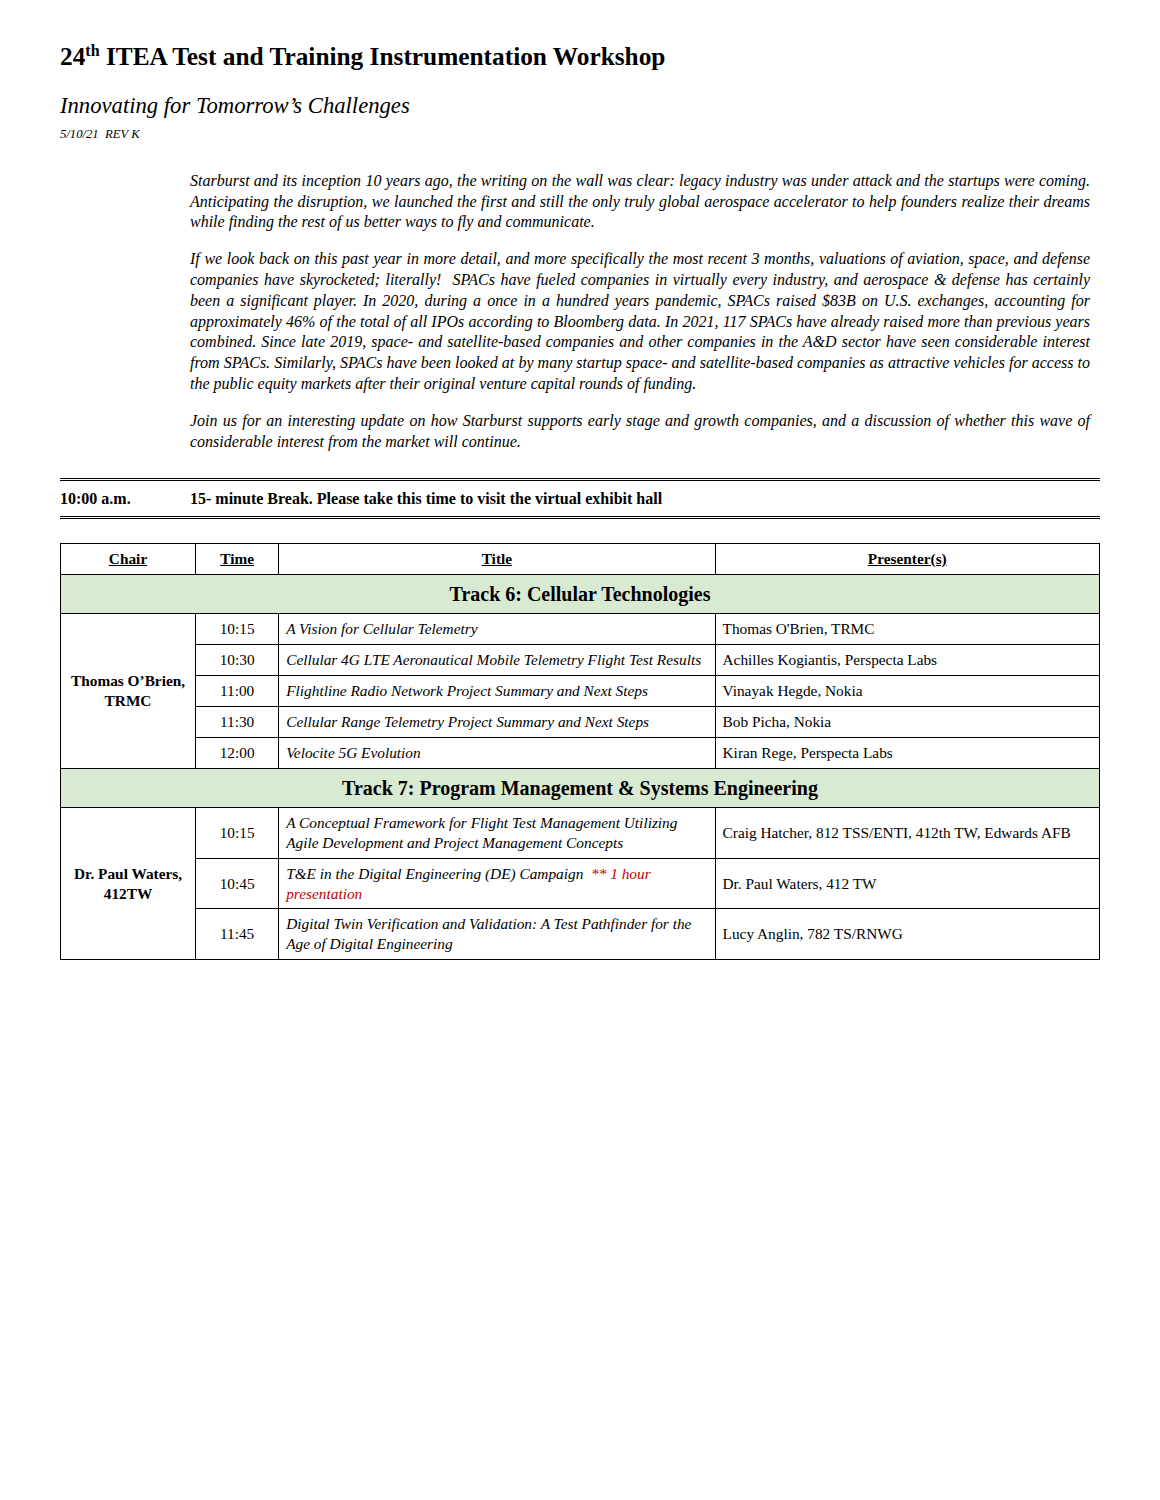24th ITEA Test and Training Instrumentation Workshop
Innovating for Tomorrow’s Challenges
5/10/21 REV K
Starburst and its inception 10 years ago, the writing on the wall was clear: legacy industry was under attack and the startups were coming. Anticipating the disruption, we launched the first and still the only truly global aerospace accelerator to help founders realize their dreams while finding the rest of us better ways to fly and communicate.
If we look back on this past year in more detail, and more specifically the most recent 3 months, valuations of aviation, space, and defense companies have skyrocketed; literally! SPACs have fueled companies in virtually every industry, and aerospace & defense has certainly been a significant player. In 2020, during a once in a hundred years pandemic, SPACs raised $83B on U.S. exchanges, accounting for approximately 46% of the total of all IPOs according to Bloomberg data. In 2021, 117 SPACs have already raised more than previous years combined. Since late 2019, space- and satellite-based companies and other companies in the A&D sector have seen considerable interest from SPACs. Similarly, SPACs have been looked at by many startup space- and satellite-based companies as attractive vehicles for access to the public equity markets after their original venture capital rounds of funding.
Join us for an interesting update on how Starburst supports early stage and growth companies, and a discussion of whether this wave of considerable interest from the market will continue.
10:00 a.m. 15- minute Break. Please take this time to visit the virtual exhibit hall
| Chair | Time | Title | Presenter(s) |
| --- | --- | --- | --- |
| Track 6: Cellular Technologies |
| Thomas O’Brien, TRMC | 10:15 | A Vision for Cellular Telemetry | Thomas O'Brien, TRMC |
| 10:30 | Cellular 4G LTE Aeronautical Mobile Telemetry Flight Test Results | Achilles Kogiantis, Perspecta Labs |
| 11:00 | Flightline Radio Network Project Summary and Next Steps | Vinayak Hegde, Nokia |
| 11:30 | Cellular Range Telemetry Project Summary and Next Steps | Bob Picha, Nokia |
| 12:00 | Velocite 5G Evolution | Kiran Rege, Perspecta Labs |
| Track 7: Program Management & Systems Engineering |
| Dr. Paul Waters, 412TW | 10:15 | A Conceptual Framework for Flight Test Management Utilizing Agile Development and Project Management Concepts | Craig Hatcher, 812 TSS/ENTI, 412th TW, Edwards AFB |
| 10:45 | T&E in the Digital Engineering (DE) Campaign ** 1 hour presentation | Dr. Paul Waters, 412 TW |
| 11:45 | Digital Twin Verification and Validation: A Test Pathfinder for the Age of Digital Engineering | Lucy Anglin, 782 TS/RNWG |